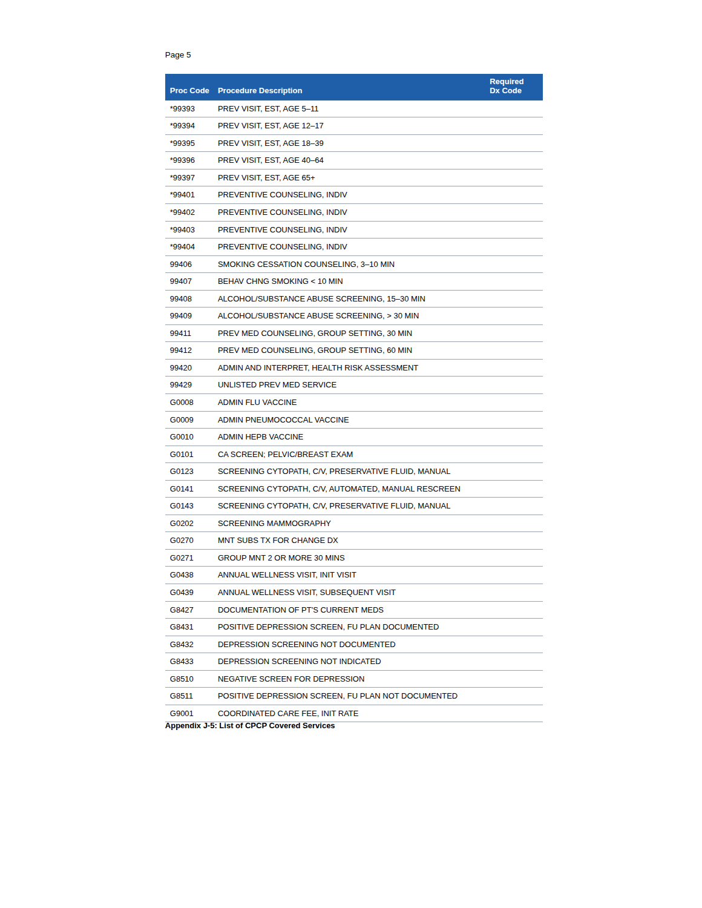Page 5
| Proc Code | Procedure Description | Required Dx Code |
| --- | --- | --- |
| *99393 | PREV VISIT, EST, AGE 5–11 | |
| *99394 | PREV VISIT, EST, AGE 12–17 | |
| *99395 | PREV VISIT, EST, AGE 18–39 | |
| *99396 | PREV VISIT, EST, AGE 40–64 | |
| *99397 | PREV VISIT, EST, AGE 65+ | |
| *99401 | PREVENTIVE COUNSELING, INDIV | |
| *99402 | PREVENTIVE COUNSELING, INDIV | |
| *99403 | PREVENTIVE COUNSELING, INDIV | |
| *99404 | PREVENTIVE COUNSELING, INDIV | |
| 99406 | SMOKING CESSATION COUNSELING, 3–10 MIN | |
| 99407 | BEHAV CHNG SMOKING < 10 MIN | |
| 99408 | ALCOHOL/SUBSTANCE ABUSE SCREENING, 15–30 MIN | |
| 99409 | ALCOHOL/SUBSTANCE ABUSE SCREENING, > 30 MIN | |
| 99411 | PREV MED COUNSELING, GROUP SETTING, 30 MIN | |
| 99412 | PREV MED COUNSELING, GROUP SETTING, 60 MIN | |
| 99420 | ADMIN AND INTERPRET, HEALTH RISK ASSESSMENT | |
| 99429 | UNLISTED PREV MED SERVICE | |
| G0008 | ADMIN FLU VACCINE | |
| G0009 | ADMIN PNEUMOCOCCAL VACCINE | |
| G0010 | ADMIN HEPB VACCINE | |
| G0101 | CA SCREEN; PELVIC/BREAST EXAM | |
| G0123 | SCREENING CYTOPATH, C/V, PRESERVATIVE FLUID, MANUAL | |
| G0141 | SCREENING CYTOPATH, C/V, AUTOMATED, MANUAL RESCREEN | |
| G0143 | SCREENING CYTOPATH, C/V, PRESERVATIVE FLUID, MANUAL | |
| G0202 | SCREENING MAMMOGRAPHY | |
| G0270 | MNT SUBS TX FOR CHANGE DX | |
| G0271 | GROUP MNT 2 OR MORE 30 MINS | |
| G0438 | ANNUAL WELLNESS VISIT, INIT VISIT | |
| G0439 | ANNUAL WELLNESS VISIT, SUBSEQUENT VISIT | |
| G8427 | DOCUMENTATION OF PT'S CURRENT MEDS | |
| G8431 | POSITIVE DEPRESSION SCREEN, FU PLAN DOCUMENTED | |
| G8432 | DEPRESSION SCREENING NOT DOCUMENTED | |
| G8433 | DEPRESSION SCREENING NOT INDICATED | |
| G8510 | NEGATIVE SCREEN FOR DEPRESSION | |
| G8511 | POSITIVE DEPRESSION SCREEN, FU PLAN NOT DOCUMENTED | |
| G9001 | COORDINATED CARE FEE, INIT RATE | |
Appendix J-5: List of CPCP Covered Services